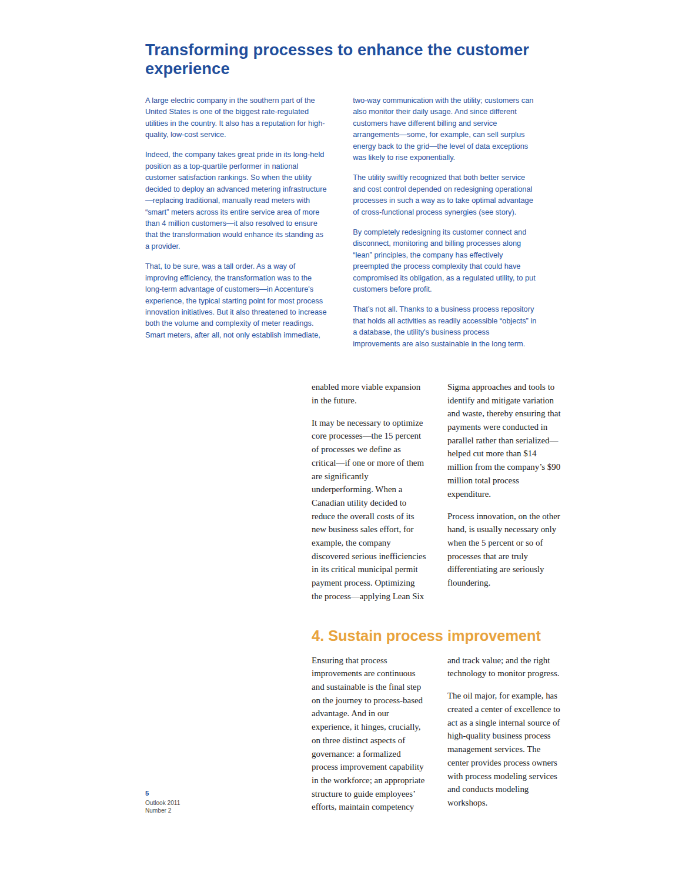Transforming processes to enhance the customer experience
A large electric company in the southern part of the United States is one of the biggest rate-regulated utilities in the country. It also has a reputation for high-quality, low-cost service.
Indeed, the company takes great pride in its long-held position as a top-quartile performer in national customer satisfaction rankings. So when the utility decided to deploy an advanced metering infrastructure—replacing traditional, manually read meters with “smart” meters across its entire service area of more than 4 million customers—it also resolved to ensure that the transformation would enhance its standing as a provider.
That, to be sure, was a tall order. As a way of improving efficiency, the transformation was to the long-term advantage of customers—in Accenture's experience, the typical starting point for most process innovation initiatives. But it also threatened to increase both the volume and complexity of meter readings. Smart meters, after all, not only establish immediate, two-way communication with the utility; customers can also monitor their daily usage. And since different customers have different billing and service arrangements—some, for example, can sell surplus energy back to the grid—the level of data exceptions was likely to rise exponentially.
The utility swiftly recognized that both better service and cost control depended on redesigning operational processes in such a way as to take optimal advantage of cross-functional process synergies (see story).
By completely redesigning its customer connect and disconnect, monitoring and billing processes along “lean” principles, the company has effectively preempted the process complexity that could have compromised its obligation, as a regulated utility, to put customers before profit.
That’s not all. Thanks to a business process repository that holds all activities as readily accessible “objects” in a database, the utility's business process improvements are also sustainable in the long term.
enabled more viable expansion in the future.
It may be necessary to optimize core processes—the 15 percent of processes we define as critical—if one or more of them are significantly underperforming. When a Canadian utility decided to reduce the overall costs of its new business sales effort, for example, the company discovered serious inefficiencies in its critical municipal permit payment process. Optimizing the process—applying Lean Six Sigma approaches and tools to identify and mitigate variation and waste, thereby ensuring that payments were conducted in parallel rather than serialized—helped cut more than $14 million from the company’s $90 million total process expenditure.
Process innovation, on the other hand, is usually necessary only when the 5 percent or so of processes that are truly differentiating are seriously floundering.
4. Sustain process improvement
Ensuring that process improvements are continuous and sustainable is the final step on the journey to process-based advantage. And in our experience, it hinges, crucially, on three distinct aspects of governance: a formalized process improvement capability in the workforce; an appropriate structure to guide employees’ efforts, maintain competency and track value; and the right technology to monitor progress.
The oil major, for example, has created a center of excellence to act as a single internal source of high-quality business process management services. The center provides process owners with process modeling services and conducts modeling workshops.
5 Outlook 2011
Number 2